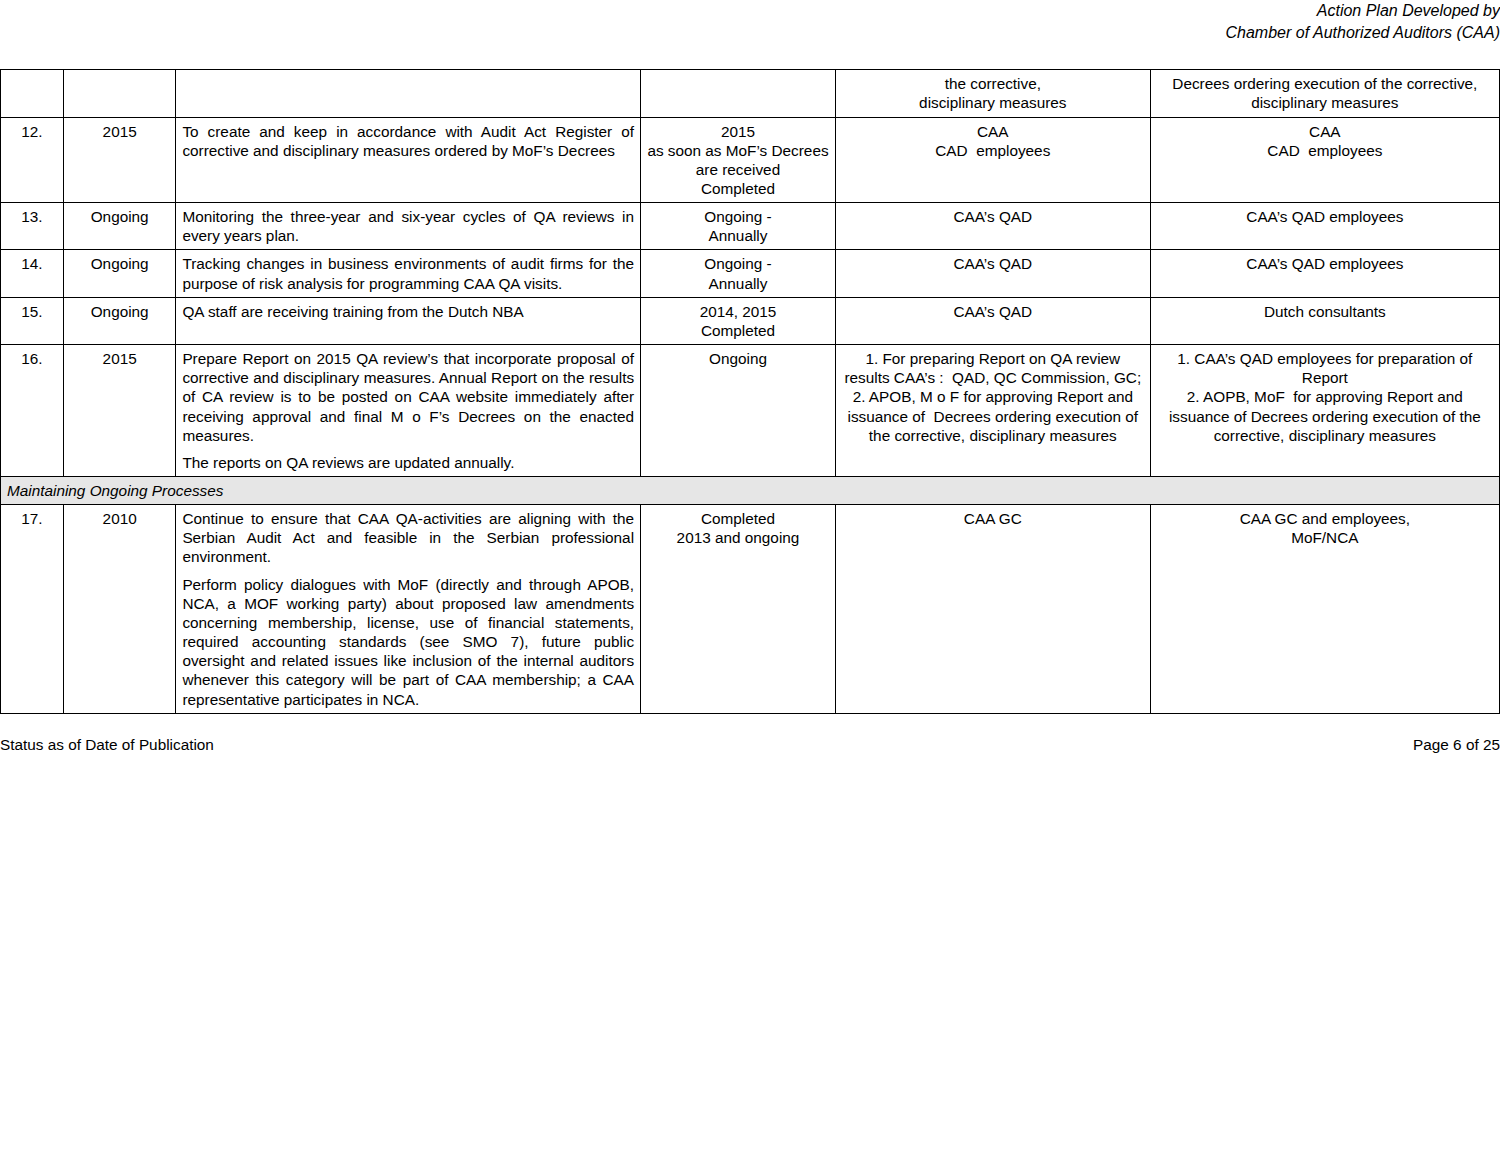Action Plan Developed by
Chamber of Authorized Auditors (CAA)
| | | | | the corrective, disciplinary measures | Decrees ordering execution of the corrective, disciplinary measures |
| 12. | 2015 | To create and keep in accordance with Audit Act Register of corrective and disciplinary measures ordered by MoF’s Decrees | 2015 as soon as MoF’s Decrees are received Completed | CAA CAD employees | CAA CAD employees |
| 13. | Ongoing | Monitoring the three-year and six-year cycles of QA reviews in every years plan. | Ongoing - Annually | CAA’s QAD | CAA’s QAD employees |
| 14. | Ongoing | Tracking changes in business environments of audit firms for the purpose of risk analysis for programming CAA QA visits. | Ongoing - Annually | CAA’s QAD | CAA’s QAD employees |
| 15. | Ongoing | QA staff are receiving training from the Dutch NBA | 2014, 2015 Completed | CAA’s QAD | Dutch consultants |
| 16. | 2015 | Prepare Report on 2015 QA review’s that incorporate proposal of corrective and disciplinary measures. Annual Report on the results of CA review is to be posted on CAA website immediately after receiving approval and final M o F’s Decrees on the enacted measures. The reports on QA reviews are updated annually. | Ongoing | 1. For preparing Report on QA review results CAA’s : QAD, QC Commission, GC; 2. APOB, M o F for approving Report and issuance of Decrees ordering execution of the corrective, disciplinary measures | 1. CAA’s QAD employees for preparation of Report 2. AOPB, MoF for approving Report and issuance of Decrees ordering execution of the corrective, disciplinary measures |
| Maintaining Ongoing Processes |
| 17. | 2010 | Continue to ensure that CAA QA-activities are aligning with the Serbian Audit Act and feasible in the Serbian professional environment. Perform policy dialogues with MoF (directly and through APOB, NCA, a MOF working party) about proposed law amendments concerning membership, license, use of financial statements, required accounting standards (see SMO 7), future public oversight and related issues like inclusion of the internal auditors whenever this category will be part of CAA membership; a CAA representative participates in NCA. | Completed 2013 and ongoing | CAA GC | CAA GC and employees, MoF/NCA |
Status as of Date of Publication
Page 6 of 25